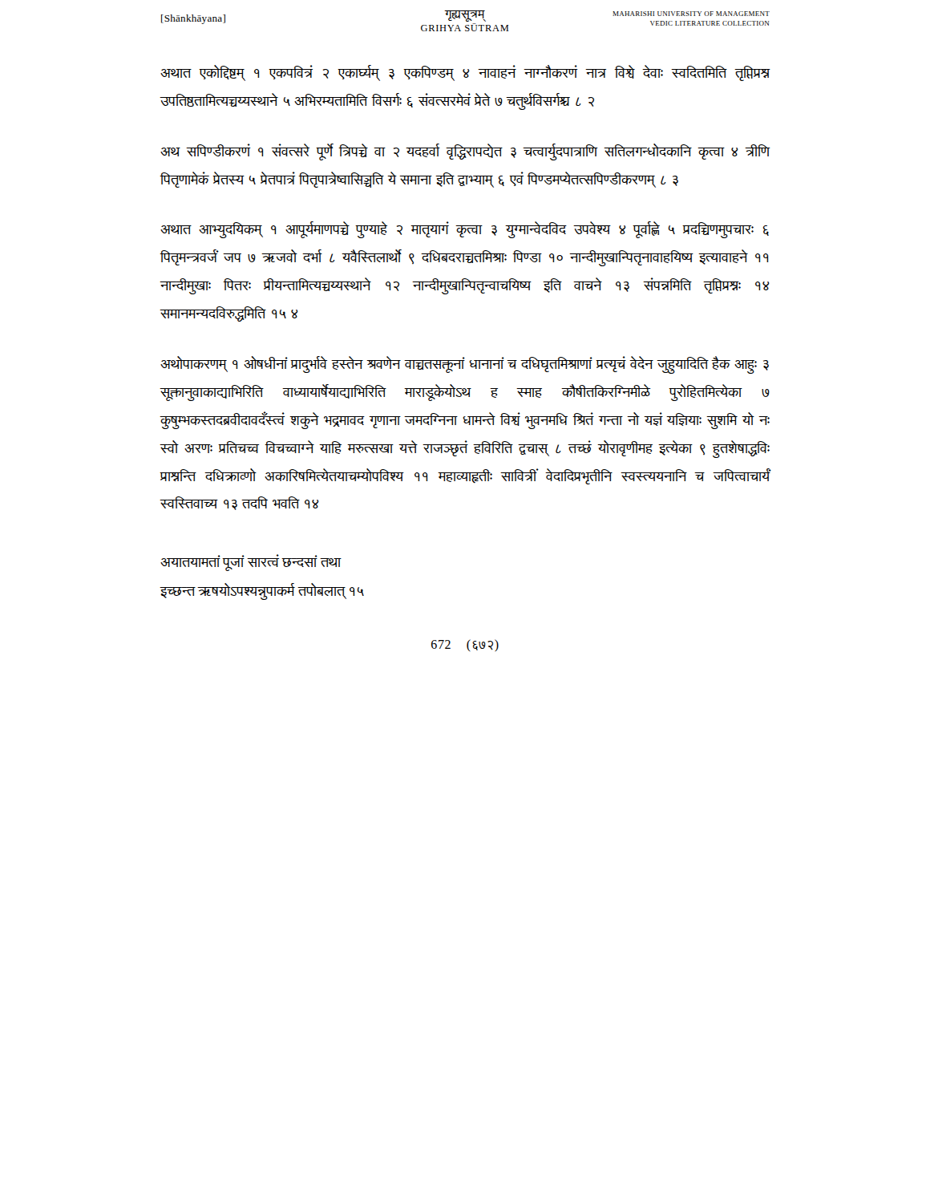[Shānkhāyana]
गृह्यसूत्रम् GRIHYA SŪTRAM
MAHARISHI UNIVERSITY OF MANAGEMENT
VEDIC LITERATURE COLLECTION
अथात एकोद्दिष्टम् १ एकपवित्रं २ एकार्घ्यम् ३ एकपिण्डम् ४ नावाहनं नाग्नौकरणं नात्र विश्वे देवाः स्वदितमिति तृप्तिप्रश्न उपतिष्ठतामित्यच्चय्यस्थाने ५ अभिरम्यतामिति विसर्गः ६ संवत्सरमेवं प्रेते ७ चतुर्थविसर्गश्च ८ २
अथ सपिण्डीकरणं १ संवत्सरे पूर्णे त्रिपच्चे वा २ यदहर्वा वृद्धिरापद्येत ३ चत्वार्युदपात्राणि सतिलगन्धोदकानि कृत्वा ४ त्रीणि पितृणामेकं प्रेतस्य ५ प्रेतपात्रं पितृपात्रेष्वासिञ्चति ये समाना इति द्वाभ्याम् ६ एवं पिण्डमप्येतत्सपिण्डीकरणम् ८ ३
अथात आभ्युदयिकम् १ आपूर्यमाणपच्चे पुण्याहे २ मातृयागं कृत्वा ३ युग्मान्वेदविद उपवेश्य ४ पूर्वाह्णे ५ प्रदच्चिणमुपचारः ६ पितृमन्त्रवर्जं जप ७ ऋजवो दर्भा ८ यवैस्तिलार्थो ९ दधिबदराच्चतमिश्राः पिण्डा १० नान्दीमुखान्पितृनावाहयिष्य इत्यावाहने ११ नान्दीमुखाः पितरः प्रीयन्ता­मित्यच्चय्यस्थाने १२ नान्दीमुखान्पितृन्वाचयिष्य इति वाचने १३ संपन्नमिति तृप्तिप्रश्नः १४ समानमन्यदविरुद्धमिति १५ ४
अथोपाकरणम् १ ओषधीनां प्रादुर्भावे हस्तेन श्रवणेन वाच्चतसक्तूनां धानानां च दधिघृतमिश्राणां प्रत्यृचं वेदेन जुहुयादिति हैक आहुः ३ सूक्तानुवाका­द्याभिरिति वाध्यायार्षेयाद्याभिरिति माराडूकेयोऽथ ह स्माह कौषीतकिर­ग्निमीळे पुरोहितमित्येका ७ कुषुम्भकस्तदब्रवीदावदँस्त्वं शकुने भद्रमावद गृणाना जमदग्निना धामन्ते विश्वं भुवनमधि श्रितं गन्ता नो यज्ञं यज्ञियाः सुशमि यो नः स्वो अरणः प्रतिचच्व विचच्वाग्ने याहि मरुत्सखा यत्ते राजञ्छृतं हविरिति द्वचास् ८ तच्छं योरावृणीमह इत्येका ९ हुतशेषाद्धविः प्राश्नन्ति दधिक्राव्णो अकारिषमित्येतयाचम्योपविश्य ११ महाव्याहृतीः सावित्रीं वेदादिप्रभृतीनि स्वस्त्ययनानि च जपित्वाचार्यं स्वस्तिवाच्य १३ तदपि भवति १४
अयातयामतां पूजां सारत्वं छन्दसां तथा इच्छन्त ऋषयोऽपश्यन्नुपाकर्म तपोबलात् १५
672 (६७२)